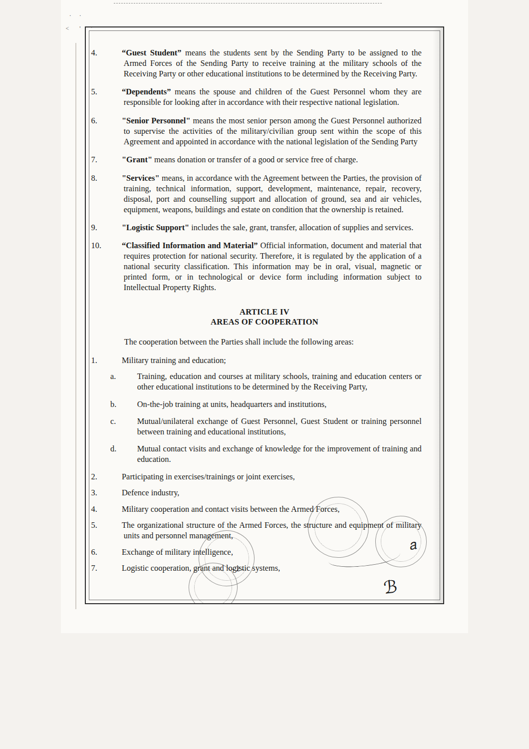. .
< ' '
- 2 -
ℬ
𝑎
4.“Guest Student” means the students sent by the Sending Party to be assigned to the Armed Forces of the Sending Party to receive training at the military schools of the Receiving Party or other educational institutions to be determined by the Receiving Party.
5.“Dependents” means the spouse and children of the Guest Personnel whom they are responsible for looking after in accordance with their respective national legislation.
6."Senior Personnel" means the most senior person among the Guest Personnel authorized to supervise the activities of the military/civilian group sent within the scope of this Agreement and appointed in accordance with the national legislation of the Sending Party
7."Grant" means donation or transfer of a good or service free of charge.
8."Services" means, in accordance with the Agreement between the Parties, the provision of training, technical information, support, development, maintenance, repair, recovery, disposal, port and counselling support and allocation of ground, sea and air vehicles, equipment, weapons, buildings and estate on condition that the ownership is retained.
9."Logistic Support" includes the sale, grant, transfer, allocation of supplies and services.
10.“Classified Information and Material” Official information, document and material that requires protection for national security. Therefore, it is regulated by the application of a national security classification. This information may be in oral, visual, magnetic or printed form, or in technological or device form including information subject to Intellectual Property Rights.
ARTICLE IV
AREAS OF COOPERATION
The cooperation between the Parties shall include the following areas:
1. Military training and education;
a. Training, education and courses at military schools, training and education centers or other educational institutions to be determined by the Receiving Party,
b. On-the-job training at units, headquarters and institutions,
c. Mutual/unilateral exchange of Guest Personnel, Guest Student or training personnel between training and educational institutions,
d. Mutual contact visits and exchange of knowledge for the improvement of training and education.
2. Participating in exercises/trainings or joint exercises,
3. Defence industry,
4. Military cooperation and contact visits between the Armed Forces,
5. The organizational structure of the Armed Forces, the structure and equipment of military units and personnel management,
6. Exchange of military intelligence,
7. Logistic cooperation, grant and logistic systems,